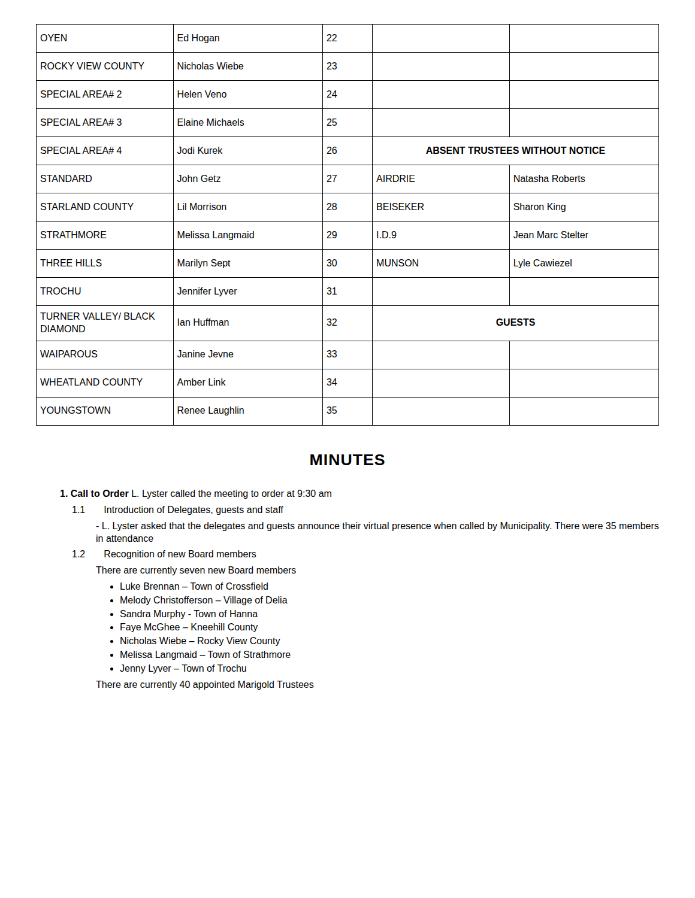| OYEN | Ed Hogan | 22 | | |
| ROCKY VIEW COUNTY | Nicholas Wiebe | 23 | | |
| SPECIAL AREA# 2 | Helen Veno | 24 | | |
| SPECIAL AREA# 3 | Elaine Michaels | 25 | | |
| SPECIAL AREA# 4 | Jodi Kurek | 26 | ABSENT TRUSTEES WITHOUT NOTICE |
| STANDARD | John Getz | 27 | AIRDRIE | Natasha Roberts |
| STARLAND COUNTY | Lil Morrison | 28 | BEISEKER | Sharon King |
| STRATHMORE | Melissa Langmaid | 29 | I.D.9 | Jean Marc Stelter |
| THREE HILLS | Marilyn Sept | 30 | MUNSON | Lyle Cawiezel |
| TROCHU | Jennifer Lyver | 31 | | |
| TURNER VALLEY/ BLACK DIAMOND | Ian Huffman | 32 | GUESTS |
| WAIPAROUS | Janine Jevne | 33 | | |
| WHEATLAND COUNTY | Amber Link | 34 | | |
| YOUNGSTOWN | Renee Laughlin | 35 | | |
MINUTES
1. Call to Order L. Lyster called the meeting to order at 9:30 am
1.1 Introduction of Delegates, guests and staff
- L. Lyster asked that the delegates and guests announce their virtual presence when called by Municipality. There were 35 members in attendance
1.2 Recognition of new Board members
There are currently seven new Board members
Luke Brennan – Town of Crossfield
Melody Christofferson – Village of Delia
Sandra Murphy - Town of Hanna
Faye McGhee – Kneehill County
Nicholas Wiebe – Rocky View County
Melissa Langmaid – Town of Strathmore
Jenny Lyver – Town of Trochu
There are currently 40 appointed Marigold Trustees